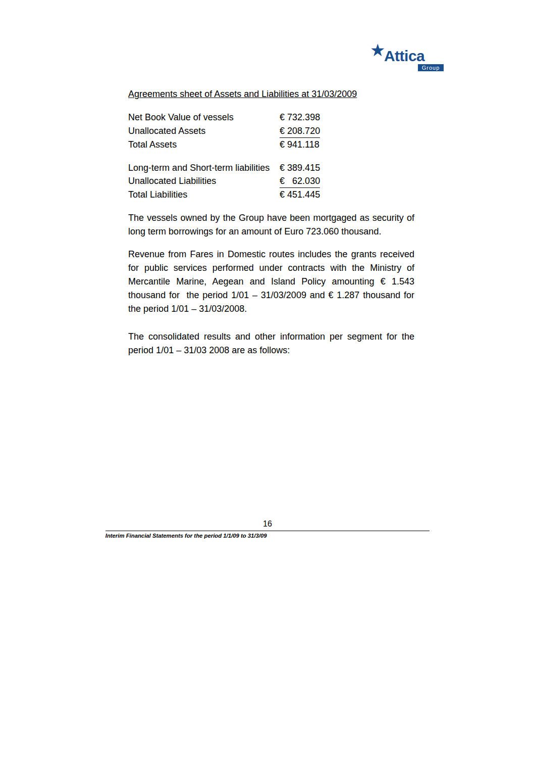★ Attica
Group
Agreements sheet of Assets and Liabilities at 31/03/2009
Net Book Value of vessels € 732.398
Unallocated Assets € 208.720
Total Assets € 941.118
Long-term and Short-term liabilities € 389.415
Unallocated Liabilities € 62.030
Total Liabilities € 451.445
The vessels owned by the Group have been mortgaged as security of long term borrowings for an amount of Euro 723.060 thousand.
Revenue from Fares in Domestic routes includes the grants received for public services performed under contracts with the Ministry of Mercantile Marine, Aegean and Island Policy amounting € 1.543 thousand for the period 1/01 – 31/03/2009 and € 1.287 thousand for the period 1/01 – 31/03/2008.
The consolidated results and other information per segment for the period 1/01 – 31/03 2008 are as follows:
16
Interim Financial Statements for the period 1/1/09 to 31/3/09